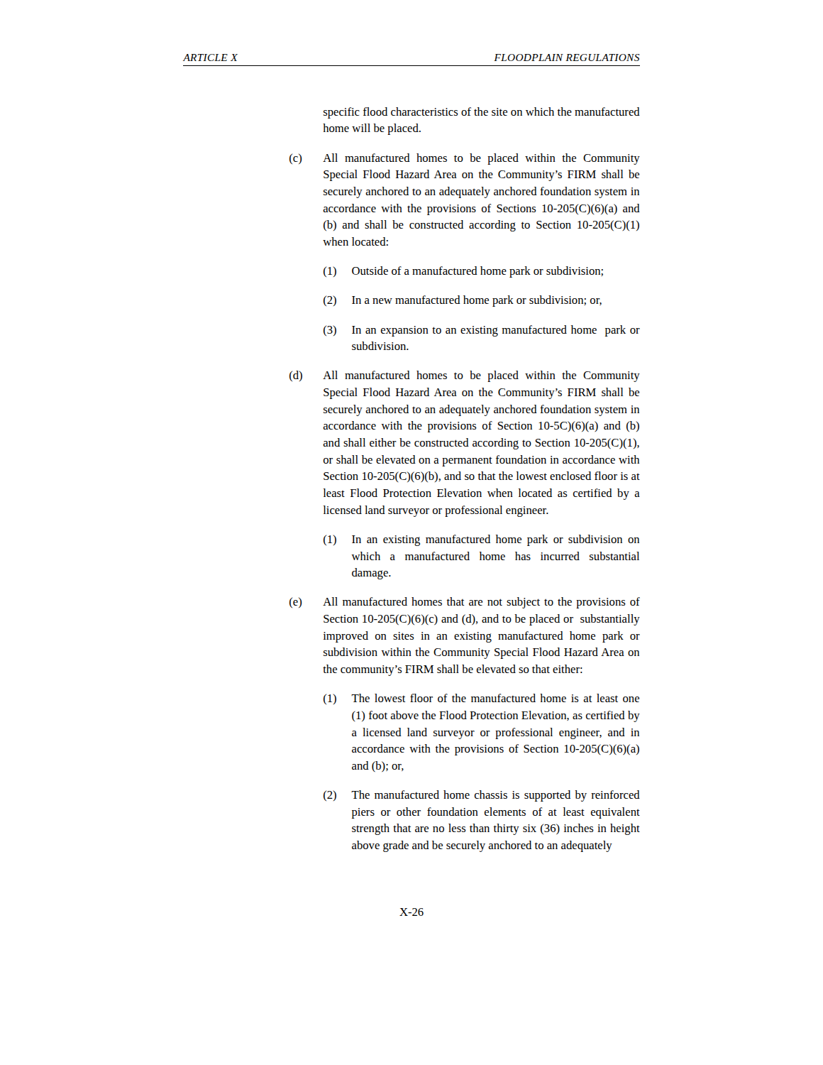ARTICLE X
FLOODPLAIN REGULATIONS
specific flood characteristics of the site on which the manufactured home will be placed.
(c)
All manufactured homes to be placed within the Community Special Flood Hazard Area on the Community’s FIRM shall be securely anchored to an adequately anchored foundation system in accordance with the provisions of Sections 10-205(C)(6)(a) and (b) and shall be constructed according to Section 10-205(C)(1) when located:
(1)
Outside of a manufactured home park or subdivision;
(2)
In a new manufactured home park or subdivision; or,
(3)
In an expansion to an existing manufactured home park or subdivision.
(d)
All manufactured homes to be placed within the Community Special Flood Hazard Area on the Community’s FIRM shall be securely anchored to an adequately anchored foundation system in accordance with the provisions of Section 10-5C)(6)(a) and (b) and shall either be constructed according to Section 10-205(C)(1), or shall be elevated on a permanent foundation in accordance with Section 10-205(C)(6)(b), and so that the lowest enclosed floor is at least Flood Protection Elevation when located as certified by a licensed land surveyor or professional engineer.
(1)
In an existing manufactured home park or subdivision on which a manufactured home has incurred substantial damage.
(e)
All manufactured homes that are not subject to the provisions of Section 10-205(C)(6)(c) and (d), and to be placed or substantially improved on sites in an existing manufactured home park or subdivision within the Community Special Flood Hazard Area on the community’s FIRM shall be elevated so that either:
(1)
The lowest floor of the manufactured home is at least one (1) foot above the Flood Protection Elevation, as certified by a licensed land surveyor or professional engineer, and in accordance with the provisions of Section 10-205(C)(6)(a) and (b); or,
(2)
The manufactured home chassis is supported by reinforced piers or other foundation elements of at least equivalent strength that are no less than thirty six (36) inches in height above grade and be securely anchored to an adequately
X-26